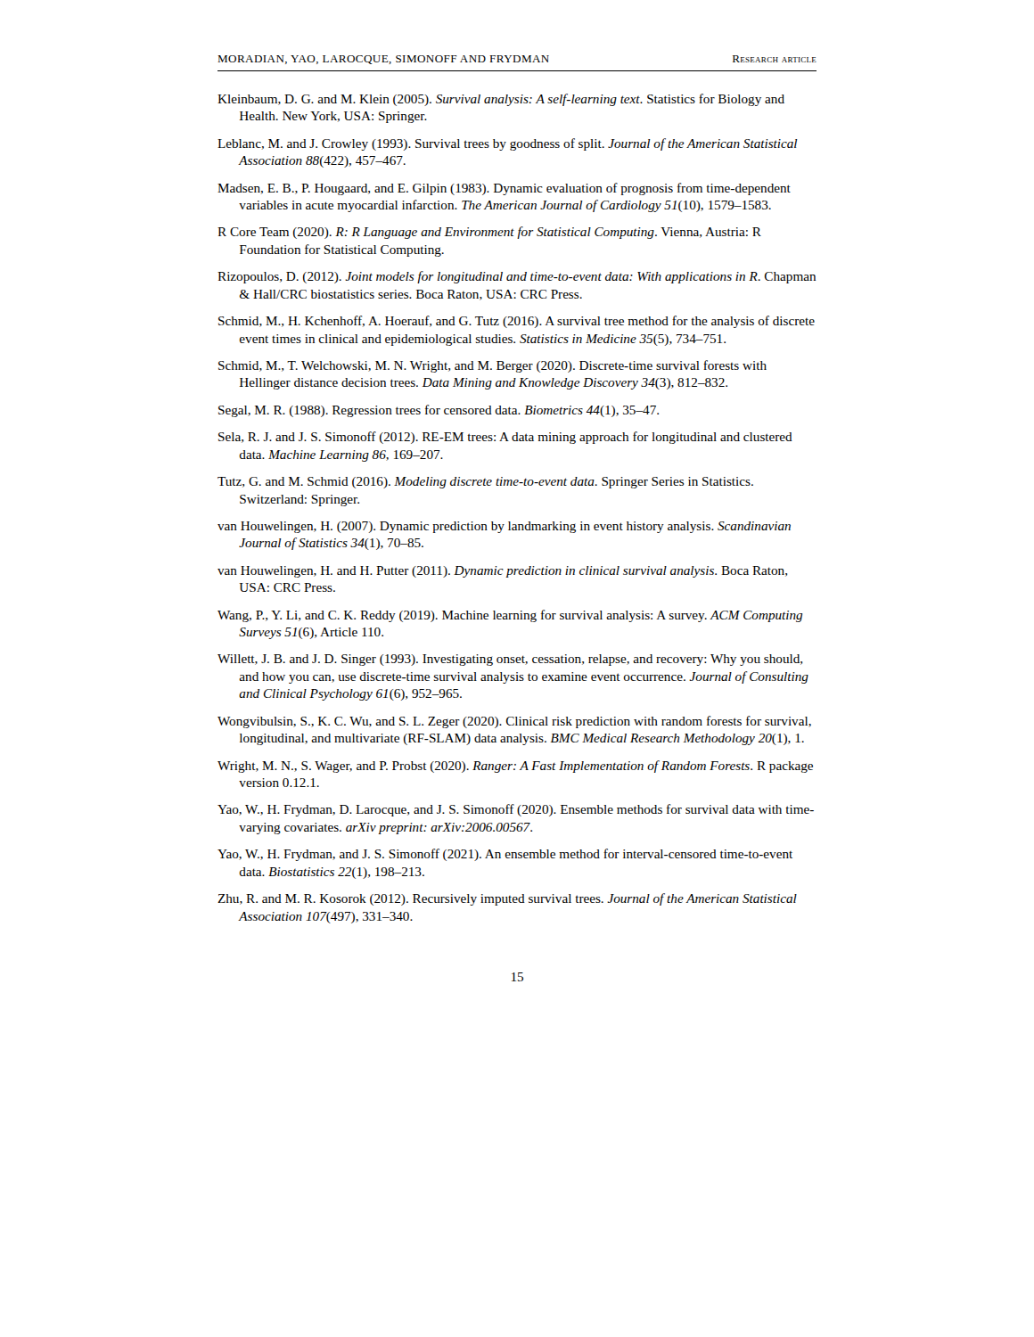Moradian, Yao, Larocque, Simonoff and Frydman Research article
Kleinbaum, D. G. and M. Klein (2005). Survival analysis: A self-learning text. Statistics for Biology and Health. New York, USA: Springer.
Leblanc, M. and J. Crowley (1993). Survival trees by goodness of split. Journal of the American Statistical Association 88(422), 457–467.
Madsen, E. B., P. Hougaard, and E. Gilpin (1983). Dynamic evaluation of prognosis from time-dependent variables in acute myocardial infarction. The American Journal of Cardiology 51(10), 1579–1583.
R Core Team (2020). R: R Language and Environment for Statistical Computing. Vienna, Austria: R Foundation for Statistical Computing.
Rizopoulos, D. (2012). Joint models for longitudinal and time-to-event data: With applications in R. Chapman & Hall/CRC biostatistics series. Boca Raton, USA: CRC Press.
Schmid, M., H. Kchenhoff, A. Hoerauf, and G. Tutz (2016). A survival tree method for the analysis of discrete event times in clinical and epidemiological studies. Statistics in Medicine 35(5), 734–751.
Schmid, M., T. Welchowski, M. N. Wright, and M. Berger (2020). Discrete-time survival forests with Hellinger distance decision trees. Data Mining and Knowledge Discovery 34(3), 812–832.
Segal, M. R. (1988). Regression trees for censored data. Biometrics 44(1), 35–47.
Sela, R. J. and J. S. Simonoff (2012). RE-EM trees: A data mining approach for longitudinal and clustered data. Machine Learning 86, 169–207.
Tutz, G. and M. Schmid (2016). Modeling discrete time-to-event data. Springer Series in Statistics. Switzerland: Springer.
van Houwelingen, H. (2007). Dynamic prediction by landmarking in event history analysis. Scandinavian Journal of Statistics 34(1), 70–85.
van Houwelingen, H. and H. Putter (2011). Dynamic prediction in clinical survival analysis. Boca Raton, USA: CRC Press.
Wang, P., Y. Li, and C. K. Reddy (2019). Machine learning for survival analysis: A survey. ACM Computing Surveys 51(6), Article 110.
Willett, J. B. and J. D. Singer (1993). Investigating onset, cessation, relapse, and recovery: Why you should, and how you can, use discrete-time survival analysis to examine event occurrence. Journal of Consulting and Clinical Psychology 61(6), 952–965.
Wongvibulsin, S., K. C. Wu, and S. L. Zeger (2020). Clinical risk prediction with random forests for survival, longitudinal, and multivariate (RF-SLAM) data analysis. BMC Medical Research Methodology 20(1), 1.
Wright, M. N., S. Wager, and P. Probst (2020). Ranger: A Fast Implementation of Random Forests. R package version 0.12.1.
Yao, W., H. Frydman, D. Larocque, and J. S. Simonoff (2020). Ensemble methods for survival data with time-varying covariates. arXiv preprint: arXiv:2006.00567.
Yao, W., H. Frydman, and J. S. Simonoff (2021). An ensemble method for interval-censored time-to-event data. Biostatistics 22(1), 198–213.
Zhu, R. and M. R. Kosorok (2012). Recursively imputed survival trees. Journal of the American Statistical Association 107(497), 331–340.
15